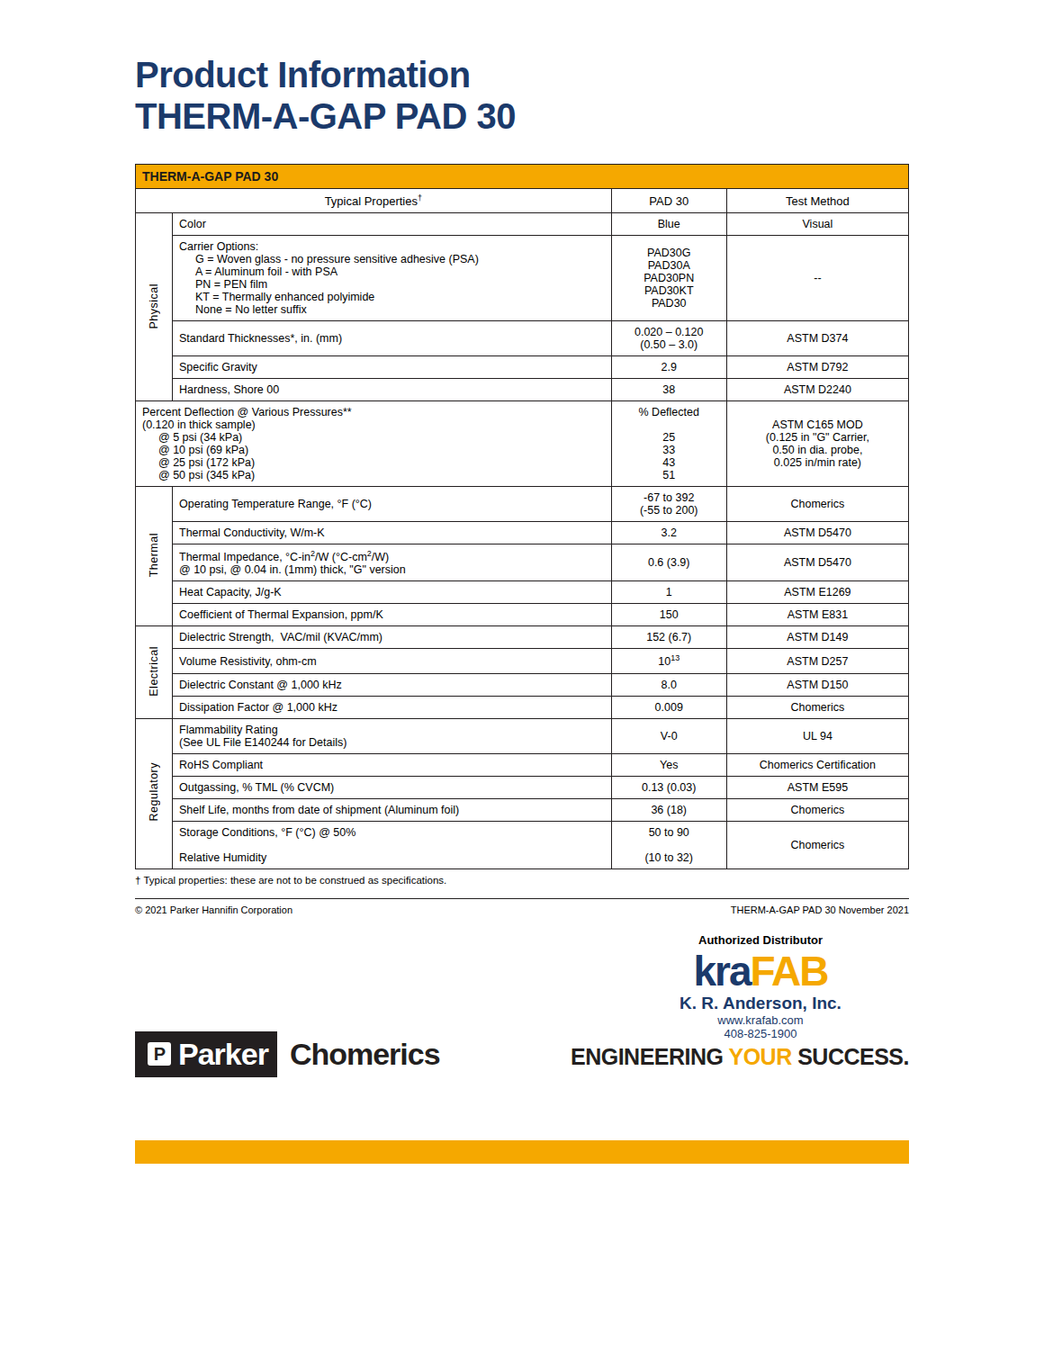Product InformationTHERM-A-GAP PAD 30
| THERM-A-GAP PAD 30 |
| Typical Properties † | PAD 30 | Test Method |
| Physical | Color | Blue | Visual |
| Carrier Options: G = Woven glass - no pressure sensitive adhesive (PSA) A = Aluminum foil - with PSA PN = PEN film KT = Thermally enhanced polyimide None = No letter suffix | PAD30G PAD30A PAD30PN PAD30KT PAD30 | -- |
| Standard Thicknesses*, in. (mm) | 0.020 – 0.120 (0.50 – 3.0) | ASTM D374 |
| Specific Gravity | 2.9 | ASTM D792 |
| Hardness, Shore 00 | 38 | ASTM D2240 |
| Percent Deflection @ Various Pressures** (0.120 in thick sample) @ 5 psi (34 kPa) @ 10 psi (69 kPa) @ 25 psi (172 kPa) @ 50 psi (345 kPa) | % Deflected 25 33 43 51 | ASTM C165 MOD (0.125 in "G" Carrier, 0.50 in dia. probe, 0.025 in/min rate) |
| Thermal | Operating Temperature Range, °F (°C) | -67 to 392 (-55 to 200) | Chomerics |
| Thermal Conductivity, W/m-K | 3.2 | ASTM D5470 |
| Thermal Impedance, °C-in 2 /W (°C-cm 2 /W) @ 10 psi, @ 0.04 in. (1mm) thick, "G" version | 0.6 (3.9) | ASTM D5470 |
| Heat Capacity, J/g-K | 1 | ASTM E1269 |
| Coefficient of Thermal Expansion, ppm/K | 150 | ASTM E831 |
| Electrical | Dielectric Strength, VAC/mil (KVAC/mm) | 152 (6.7) | ASTM D149 |
| Volume Resistivity, ohm-cm | 10 13 | ASTM D257 |
| Dielectric Constant @ 1,000 kHz | 8.0 | ASTM D150 |
| Dissipation Factor @ 1,000 kHz | 0.009 | Chomerics |
| Regulatory | Flammability Rating (See UL File E140244 for Details) | V-0 | UL 94 |
| RoHS Compliant | Yes | Chomerics Certification |
| Outgassing, % TML (% CVCM) | 0.13 (0.03) | ASTM E595 |
| Shelf Life, months from date of shipment (Aluminum foil) | 36 (18) | Chomerics |
| Storage Conditions, °F (°C) @ 50% Relative Humidity | 50 to 90 (10 to 32) | Chomerics |
† Typical properties: these are not to be construed as specifications.
© 2021 Parker Hannifin Corporation
THERM-A-GAP PAD 30 November 2021
Authorized Distributor
kra FAB
K. R. Anderson, Inc.
www.krafab.com
408-825-1900
PParker
Chomerics
ENGINEERING YOUR SUCCESS.